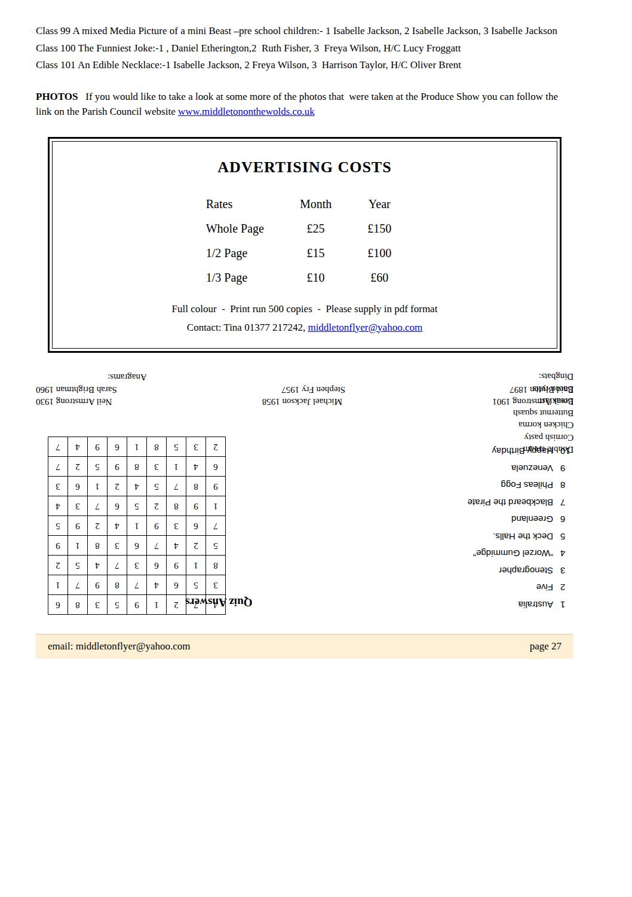Class 99 A mixed Media Picture of a mini Beast –pre school children:- 1 Isabelle Jackson, 2 Isabelle Jackson, 3 Isabelle Jackson
Class 100 The Funniest Joke:-1 , Daniel Etherington,2 Ruth Fisher, 3 Freya Wilson, H/C Lucy Froggatt
Class 101 An Edible Necklace:-1 Isabelle Jackson, 2 Freya Wilson, 3 Harrison Taylor, H/C Oliver Brent
PHOTOS If you would like to take a look at some more of the photos that were taken at the Produce Show you can follow the link on the Parish Council website www.middletononthewolds.co.uk
ADVERTISING COSTS
| Rates | Month | Year |
| Whole Page | £25 | £150 |
| 1/2 Page | £15 | £100 |
| 1/3 Page | £10 | £60 |
Full colour - Print run 500 copies - Please supply in pdf format
Contact: Tina 01377 217242, middletonflyer@yahoo.com
Louis Armstrong 1901
Michael Jackson 1958
Neil Armstrong 1930
Enid Blyton 1897
Stephen Fry 1957
Sarah Brightman 1960
Anagrams:
Double cream
Cornish pasty
Chicken korma
Butternut squash
Breakfast
Bacon rolls
Dingbats:
1 Australia
2 Five
3 Stenographer
4“Worzel Gummidge”
5 Deck the Halls.
6 Greenland
7 Blackbeard the Pirate
8 Phileas Fogg
9 Venezuela
10 Happy Birthday
| 4 | 7 | 2 | 1 | 9 | 5 | 3 | 8 | 6 |
| 3 | 5 | 6 | 4 | 7 | 8 | 9 | 7 | 1 |
| 8 | 1 | 9 | 6 | 3 | 7 | 4 | 5 | 2 |
| 5 | 2 | 4 | 7 | 6 | 3 | 8 | 1 | 9 |
| 7 | 6 | 3 | 9 | 1 | 4 | 2 | 9 | 5 |
| 1 | 9 | 8 | 2 | 5 | 6 | 7 | 3 | 4 |
| 9 | 8 | 7 | 5 | 4 | 2 | 1 | 6 | 3 |
| 6 | 4 | 1 | 3 | 8 | 9 | 5 | 2 | 7 |
| 2 | 3 | 5 | 8 | 1 | 6 | 9 | 4 | 7 |
Quiz Answers
email: middletonflyer@yahoo.com page 27